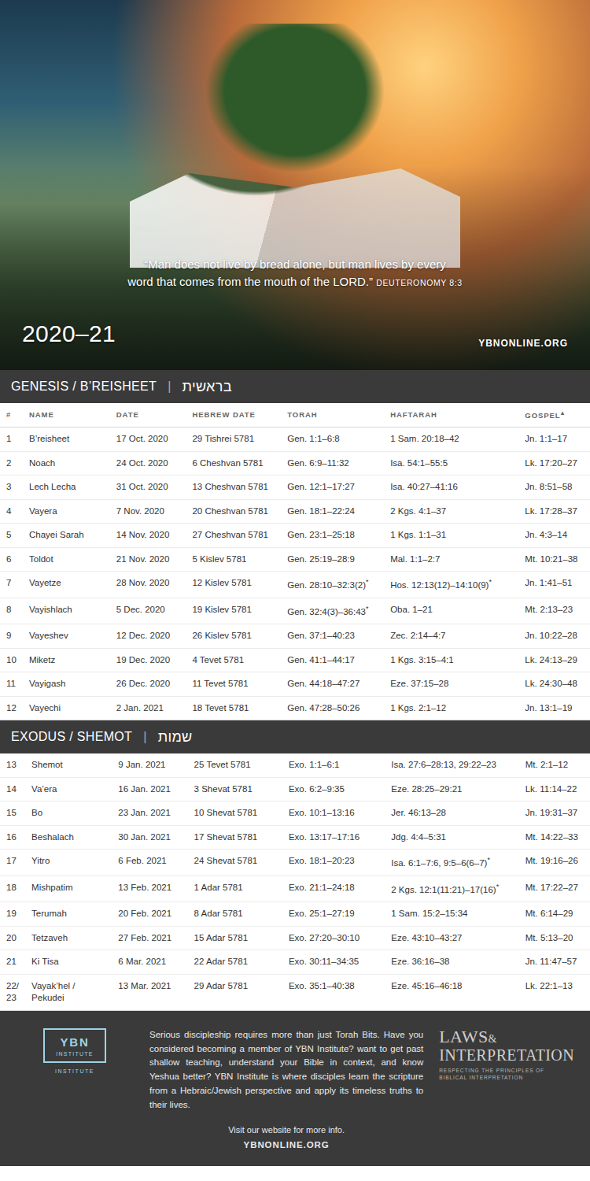“Man does not live by bread alone, but man lives by every
word that comes from the mouth of the LORD.” DEUTERONOMY 8:3
2020–21
YBNONLINE.ORG
GENESIS / B’REISHEET | בראשית
| # | NAME | DATE | HEBREW DATE | TORAH | HAFTARAH | GOSPEL ▴ |
| --- | --- | --- | --- | --- | --- | --- |
| 1 | B’reisheet | 17 Oct. 2020 | 29 Tishrei 5781 | Gen. 1:1–6:8 | 1 Sam. 20:18–42 | Jn. 1:1–17 |
| 2 | Noach | 24 Oct. 2020 | 6 Cheshvan 5781 | Gen. 6:9–11:32 | Isa. 54:1–55:5 | Lk. 17:20–27 |
| 3 | Lech Lecha | 31 Oct. 2020 | 13 Cheshvan 5781 | Gen. 12:1–17:27 | Isa. 40:27–41:16 | Jn. 8:51–58 |
| 4 | Vayera | 7 Nov. 2020 | 20 Cheshvan 5781 | Gen. 18:1–22:24 | 2 Kgs. 4:1–37 | Lk. 17:28–37 |
| 5 | Chayei Sarah | 14 Nov. 2020 | 27 Cheshvan 5781 | Gen. 23:1–25:18 | 1 Kgs. 1:1–31 | Jn. 4:3–14 |
| 6 | Toldot | 21 Nov. 2020 | 5 Kislev 5781 | Gen. 25:19–28:9 | Mal. 1:1–2:7 | Mt. 10:21–38 |
| 7 | Vayetze | 28 Nov. 2020 | 12 Kislev 5781 | Gen. 28:10–32:3(2) * | Hos. 12:13(12)–14:10(9) * | Jn. 1:41–51 |
| 8 | Vayishlach | 5 Dec. 2020 | 19 Kislev 5781 | Gen. 32:4(3)–36:43 * | Oba. 1–21 | Mt. 2:13–23 |
| 9 | Vayeshev | 12 Dec. 2020 | 26 Kislev 5781 | Gen. 37:1–40:23 | Zec. 2:14–4:7 | Jn. 10:22–28 |
| 10 | Miketz | 19 Dec. 2020 | 4 Tevet 5781 | Gen. 41:1–44:17 | 1 Kgs. 3:15–4:1 | Lk. 24:13–29 |
| 11 | Vayigash | 26 Dec. 2020 | 11 Tevet 5781 | Gen. 44:18–47:27 | Eze. 37:15–28 | Lk. 24:30–48 |
| 12 | Vayechi | 2 Jan. 2021 | 18 Tevet 5781 | Gen. 47:28–50:26 | 1 Kgs. 2:1–12 | Jn. 13:1–19 |
EXODUS / SHEMOT | שמות
| 13 | Shemot | 9 Jan. 2021 | 25 Tevet 5781 | Exo. 1:1–6:1 | Isa. 27:6–28:13, 29:22–23 | Mt. 2:1–12 |
| 14 | Va’era | 16 Jan. 2021 | 3 Shevat 5781 | Exo. 6:2–9:35 | Eze. 28:25–29:21 | Lk. 11:14–22 |
| 15 | Bo | 23 Jan. 2021 | 10 Shevat 5781 | Exo. 10:1–13:16 | Jer. 46:13–28 | Jn. 19:31–37 |
| 16 | Beshalach | 30 Jan. 2021 | 17 Shevat 5781 | Exo. 13:17–17:16 | Jdg. 4:4–5:31 | Mt. 14:22–33 |
| 17 | Yitro | 6 Feb. 2021 | 24 Shevat 5781 | Exo. 18:1–20:23 | Isa. 6:1–7:6, 9:5–6(6–7) * | Mt. 19:16–26 |
| 18 | Mishpatim | 13 Feb. 2021 | 1 Adar 5781 | Exo. 21:1–24:18 | 2 Kgs. 12:1(11:21)–17(16) * | Mt. 17:22–27 |
| 19 | Terumah | 20 Feb. 2021 | 8 Adar 5781 | Exo. 25:1–27:19 | 1 Sam. 15:2–15:34 | Mt. 6:14–29 |
| 20 | Tetzaveh | 27 Feb. 2021 | 15 Adar 5781 | Exo. 27:20–30:10 | Eze. 43:10–43:27 | Mt. 5:13–20 |
| 21 | Ki Tisa | 6 Mar. 2021 | 22 Adar 5781 | Exo. 30:11–34:35 | Eze. 36:16–38 | Jn. 11:47–57 |
| 22/ 23 | Vayak’hel / Pekudei | 13 Mar. 2021 | 29 Adar 5781 | Exo. 35:1–40:38 | Eze. 45:16–46:18 | Lk. 22:1–13 |
YBN INSTITUTE
INSTITUTE
Serious discipleship requires more than just Torah Bits. Have you considered becoming a member of YBN Institute? want to get past shallow teaching, understand your Bible in context, and know Yeshua better? YBN Institute is where disciples learn the scripture from a Hebraic/Jewish perspective and apply its timeless truths to their lives.
Visit our website for more info. YBNONLINE.ORG
LAWS&
INTERPRETATION
RESPECTING THE PRINCIPLES OF BIBLICAL INTERPRETATION